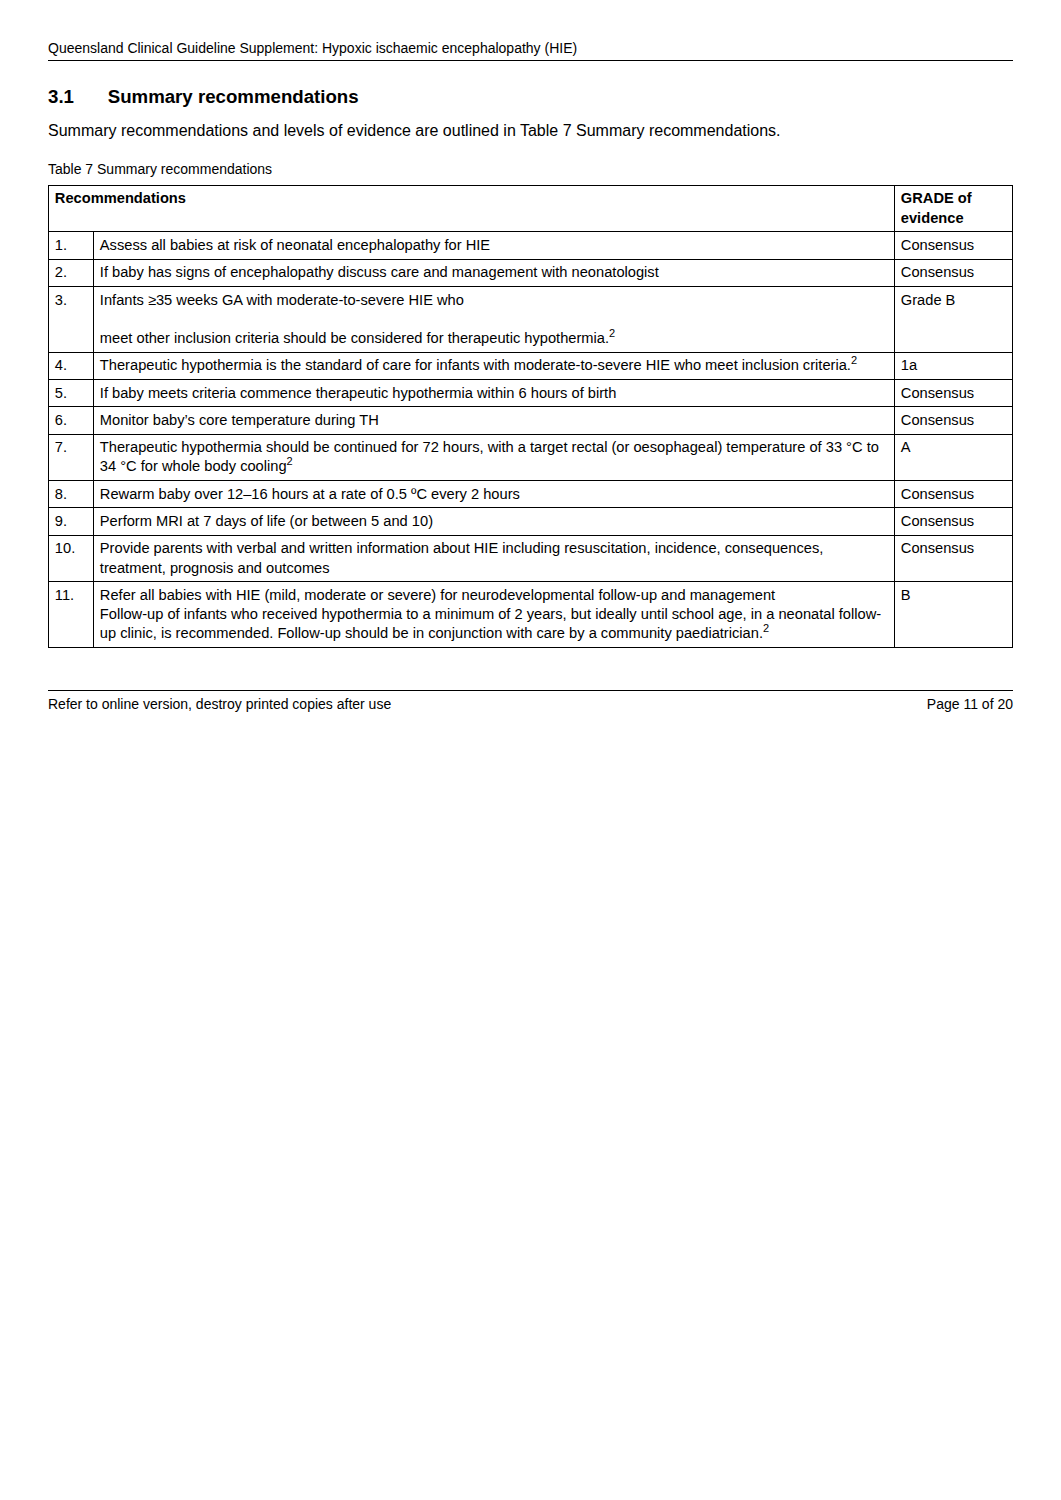Queensland Clinical Guideline Supplement: Hypoxic ischaemic encephalopathy (HIE)
3.1 Summary recommendations
Summary recommendations and levels of evidence are outlined in Table 7 Summary recommendations.
Table 7 Summary recommendations
| Recommendations | GRADE of evidence |
| --- | --- |
| 1. | Assess all babies at risk of neonatal encephalopathy for HIE | Consensus |
| 2. | If baby has signs of encephalopathy discuss care and management with neonatologist | Consensus |
| 3. | Infants ≥35 weeks GA with moderate-to-severe HIE who meet other inclusion criteria should be considered for therapeutic hypothermia. 2 | Grade B |
| 4. | Therapeutic hypothermia is the standard of care for infants with moderate-to-severe HIE who meet inclusion criteria. 2 | 1a |
| 5. | If baby meets criteria commence therapeutic hypothermia within 6 hours of birth | Consensus |
| 6. | Monitor baby’s core temperature during TH | Consensus |
| 7. | Therapeutic hypothermia should be continued for 72 hours, with a target rectal (or oesophageal) temperature of 33 °C to 34 °C for whole body cooling 2 | A |
| 8. | Rewarm baby over 12–16 hours at a rate of 0.5 ºC every 2 hours | Consensus |
| 9. | Perform MRI at 7 days of life (or between 5 and 10) | Consensus |
| 10. | Provide parents with verbal and written information about HIE including resuscitation, incidence, consequences, treatment, prognosis and outcomes | Consensus |
| 11. | Refer all babies with HIE (mild, moderate or severe) for neurodevelopmental follow-up and management Follow-up of infants who received hypothermia to a minimum of 2 years, but ideally until school age, in a neonatal follow-up clinic, is recommended. Follow-up should be in conjunction with care by a community paediatrician. 2 | B |
Refer to online version, destroy printed copies after use Page 11 of 20